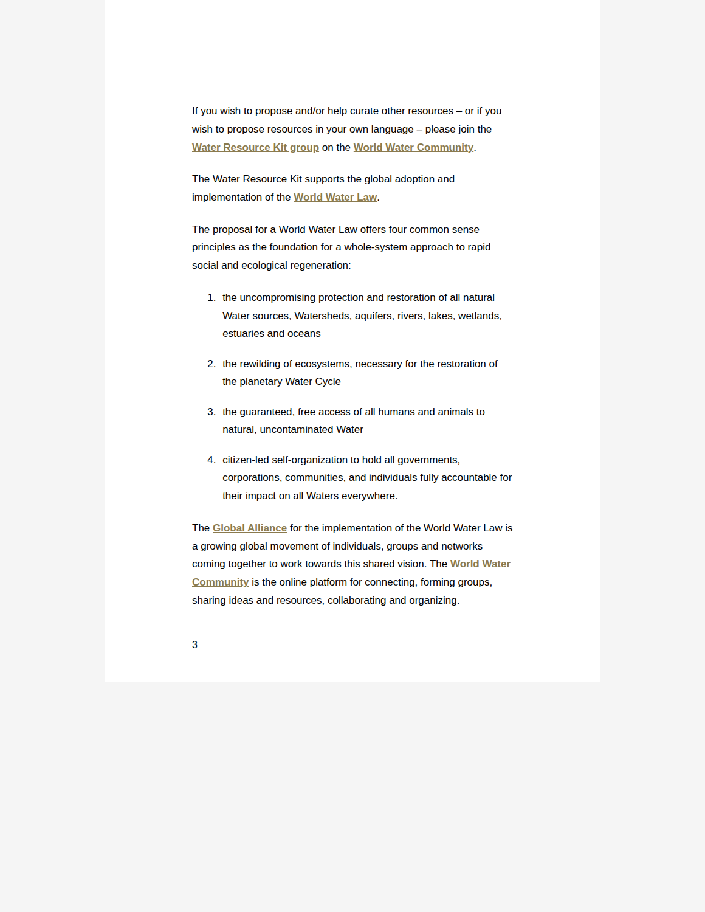If you wish to propose and/or help curate other resources – or if you wish to propose resources in your own language – please join the Water Resource Kit group on the World Water Community.
The Water Resource Kit supports the global adoption and implementation of the World Water Law.
The proposal for a World Water Law offers four common sense principles as the foundation for a whole-system approach to rapid social and ecological regeneration:
the uncompromising protection and restoration of all natural Water sources, Watersheds, aquifers, rivers, lakes, wetlands, estuaries and oceans
the rewilding of ecosystems, necessary for the restoration of the planetary Water Cycle
the guaranteed, free access of all humans and animals to natural, uncontaminated Water
citizen-led self-organization to hold all governments, corporations, communities, and individuals fully accountable for their impact on all Waters everywhere.
The Global Alliance for the implementation of the World Water Law is a growing global movement of individuals, groups and networks coming together to work towards this shared vision. The World Water Community is the online platform for connecting, forming groups, sharing ideas and resources, collaborating and organizing.
3